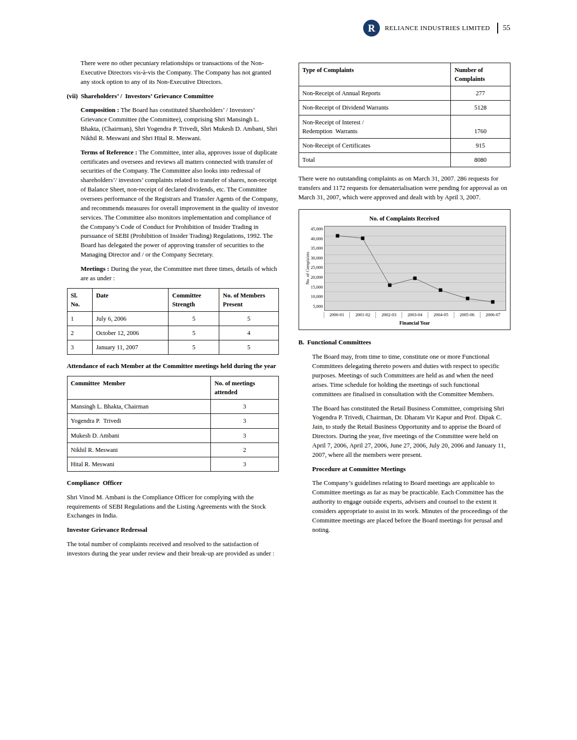R
RELIANCE INDUSTRIES LIMITED
55
There were no other pecuniary relationships or transactions of the Non-Executive Directors vis-à-vis the Company. The Company has not granted any stock option to any of its Non-Executive Directors.
(vii)
Shareholders’ / Investors’ Grievance Committee
Composition : The Board has constituted Shareholders’ / Investors’ Grievance Committee (the Committee), comprising Shri Mansingh L. Bhakta, (Chairman), Shri Yogendra P. Trivedi, Shri Mukesh D. Ambani, Shri Nikhil R. Meswani and Shri Hital R. Meswani.
Terms of Reference : The Committee, inter alia, approves issue of duplicate certificates and oversees and reviews all matters connected with transfer of securities of the Company. The Committee also looks into redressal of shareholders’/ investors’ complaints related to transfer of shares, non-receipt of Balance Sheet, non-receipt of declared dividends, etc. The Committee oversees performance of the Registrars and Transfer Agents of the Company, and recommends measures for overall improvement in the quality of investor services. The Committee also monitors implementation and compliance of the Company’s Code of Conduct for Prohibition of Insider Trading in pursuance of SEBI (Prohibition of Insider Trading) Regulations, 1992. The Board has delegated the power of approving transfer of securities to the Managing Director and / or the Company Secretary.
Meetings : During the year, the Committee met three times, details of which are as under :
| Sl. No. | Date | Committee Strength | No. of Members Present |
| --- | --- | --- | --- |
| 1 | July 6, 2006 | 5 | 5 |
| 2 | October 12, 2006 | 5 | 4 |
| 3 | January 11, 2007 | 5 | 5 |
Attendance of each Member at the Committee meetings held during the year
| Committee Member | No. of meetings attended |
| --- | --- |
| Mansingh L. Bhakta, Chairman | 3 |
| Yogendra P. Trivedi | 3 |
| Mukesh D. Ambani | 3 |
| Nikhil R. Meswani | 2 |
| Hital R. Meswani | 3 |
Compliance Officer
Shri Vinod M. Ambani is the Compliance Officer for complying with the requirements of SEBI Regulations and the Listing Agreements with the Stock Exchanges in India.
Investor Grievance Redressal
The total number of complaints received and resolved to the satisfaction of investors during the year under review and their break-up are provided as under :
| Type of Complaints | Number of Complaints |
| --- | --- |
| Non-Receipt of Annual Reports | 277 |
| Non-Receipt of Dividend Warrants | 5128 |
| Non-Receipt of Interest / Redemption Warrants | 1760 |
| Non-Receipt of Certificates | 915 |
| Total | 8080 |
There were no outstanding complaints as on March 31, 2007. 286 requests for transfers and 1172 requests for dematerialisation were pending for approval as on March 31, 2007, which were approved and dealt with by April 3, 2007.
No. of Complaints Received
No. of Complaints
45,000 40,000 35,000 30,000 25,000 20,000 15,000 10,000 5,000
2000-01 2001-02 2002-03 2003-04 2004-05 2005-06 2006-07
Financial Year
B.
Functional Committees
The Board may, from time to time, constitute one or more Functional Committees delegating thereto powers and duties with respect to specific purposes. Meetings of such Committees are held as and when the need arises. Time schedule for holding the meetings of such functional committees are finalised in consultation with the Committee Members.
The Board has constituted the Retail Business Committee, comprising Shri Yogendra P. Trivedi, Chairman, Dr. Dharam Vir Kapur and Prof. Dipak C. Jain, to study the Retail Business Opportunity and to apprise the Board of Directors. During the year, five meetings of the Committee were held on April 7, 2006, April 27, 2006, June 27, 2006, July 20, 2006 and January 11, 2007, where all the members were present.
Procedure at Committee Meetings
The Company’s guidelines relating to Board meetings are applicable to Committee meetings as far as may be practicable. Each Committee has the authority to engage outside experts, advisers and counsel to the extent it considers appropriate to assist in its work. Minutes of the proceedings of the Committee meetings are placed before the Board meetings for perusal and noting.